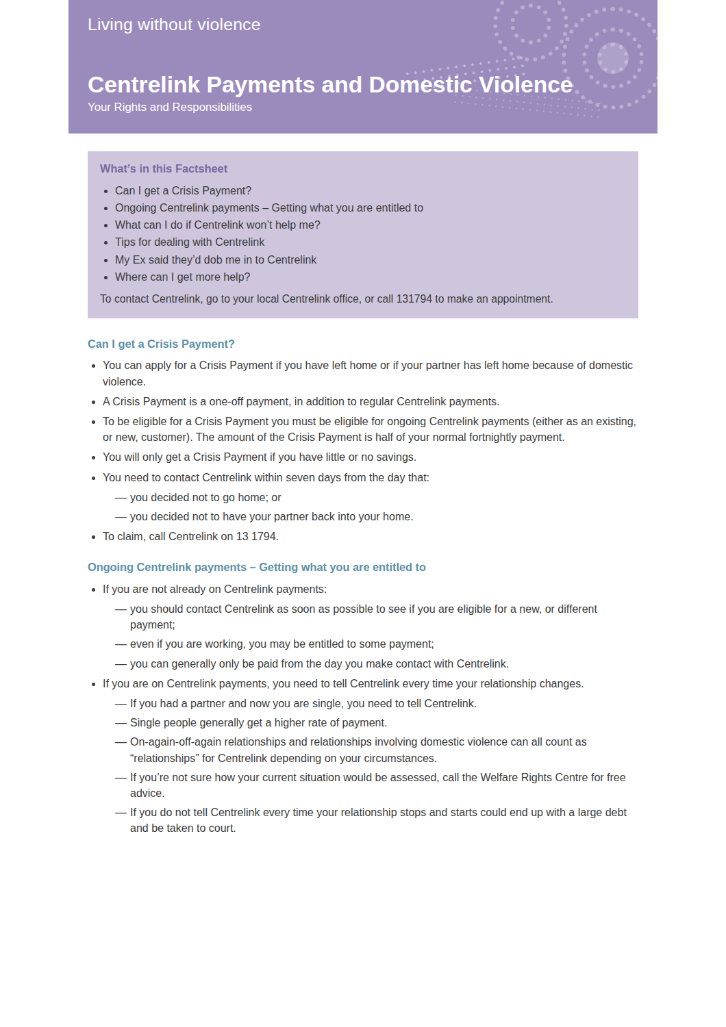Living without violence
Centrelink Payments and Domestic Violence
Your Rights and Responsibilities
What’s in this Factsheet
Can I get a Crisis Payment?
Ongoing Centrelink payments – Getting what you are entitled to
What can I do if Centrelink won’t help me?
Tips for dealing with Centrelink
My Ex said they’d dob me in to Centrelink
Where can I get more help?
To contact Centrelink, go to your local Centrelink office, or call 131794 to make an appointment.
Can I get a Crisis Payment?
You can apply for a Crisis Payment if you have left home or if your partner has left home because of domestic violence.
A Crisis Payment is a one-off payment, in addition to regular Centrelink payments.
To be eligible for a Crisis Payment you must be eligible for ongoing Centrelink payments (either as an existing, or new, customer). The amount of the Crisis Payment is half of your normal fortnightly payment.
You will only get a Crisis Payment if you have little or no savings.
You need to contact Centrelink within seven days from the day that:
you decided not to go home; or
you decided not to have your partner back into your home.
To claim, call Centrelink on 13 1794.
Ongoing Centrelink payments – Getting what you are entitled to
If you are not already on Centrelink payments:
you should contact Centrelink as soon as possible to see if you are eligible for a new, or different payment;
even if you are working, you may be entitled to some payment;
you can generally only be paid from the day you make contact with Centrelink.
If you are on Centrelink payments, you need to tell Centrelink every time your relationship changes.
If you had a partner and now you are single, you need to tell Centrelink.
Single people generally get a higher rate of payment.
On-again-off-again relationships and relationships involving domestic violence can all count as “relationships” for Centrelink depending on your circumstances.
If you’re not sure how your current situation would be assessed, call the Welfare Rights Centre for free advice.
If you do not tell Centrelink every time your relationship stops and starts could end up with a large debt and be taken to court.